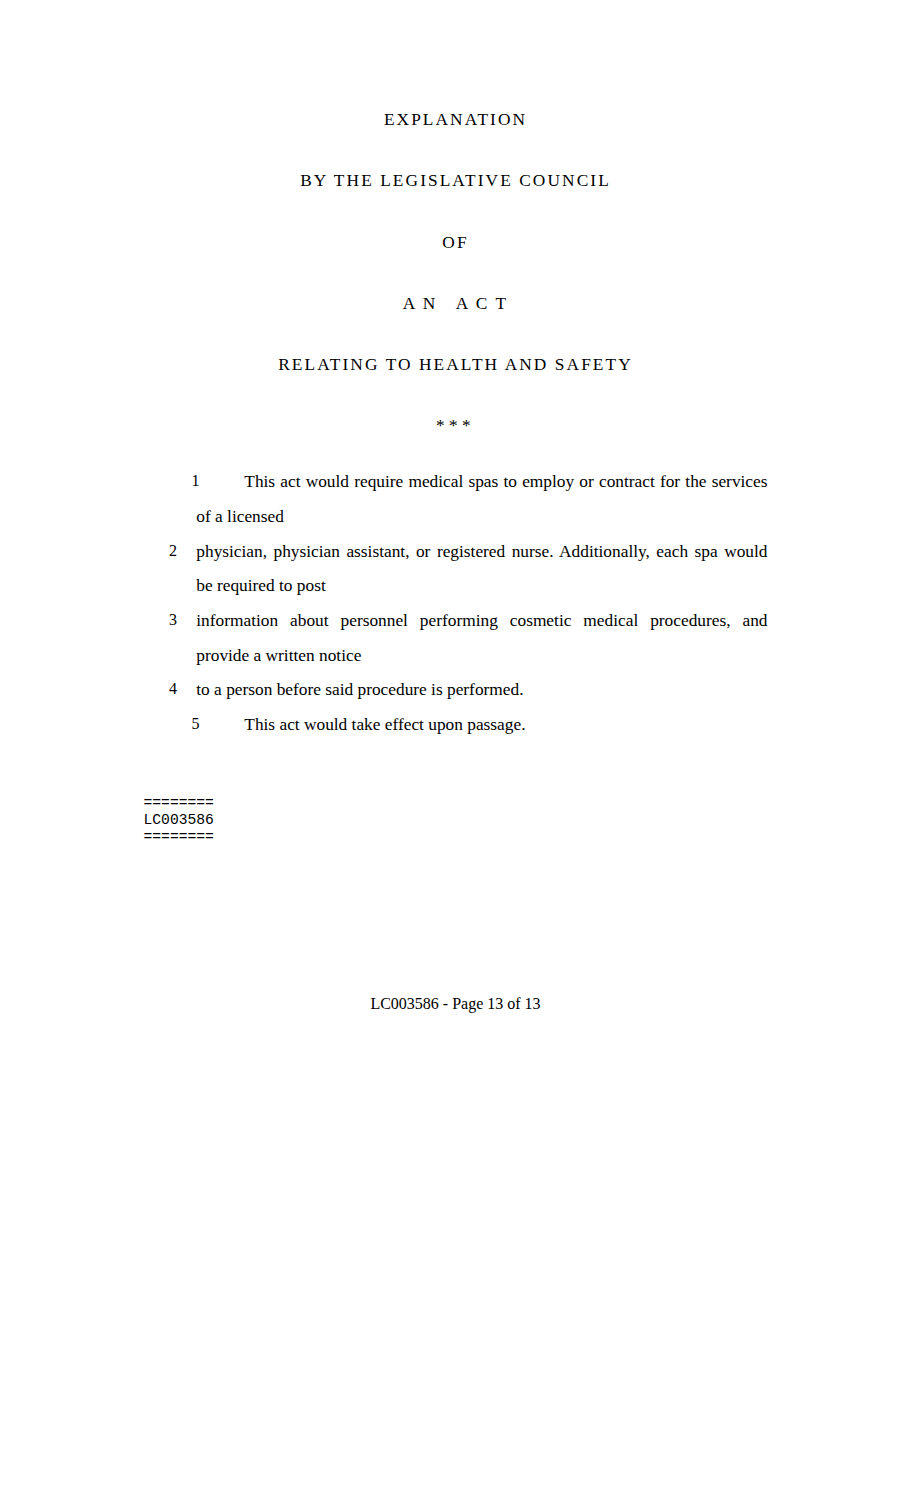EXPLANATION
BY THE LEGISLATIVE COUNCIL
OF
A N A C T
RELATING TO HEALTH AND SAFETY
***
This act would require medical spas to employ or contract for the services of a licensed
physician, physician assistant, or registered nurse. Additionally, each spa would be required to post
information about personnel performing cosmetic medical procedures, and provide a written notice
to a person before said procedure is performed.
This act would take effect upon passage.
========
LC003586
========
LC003586 - Page 13 of 13